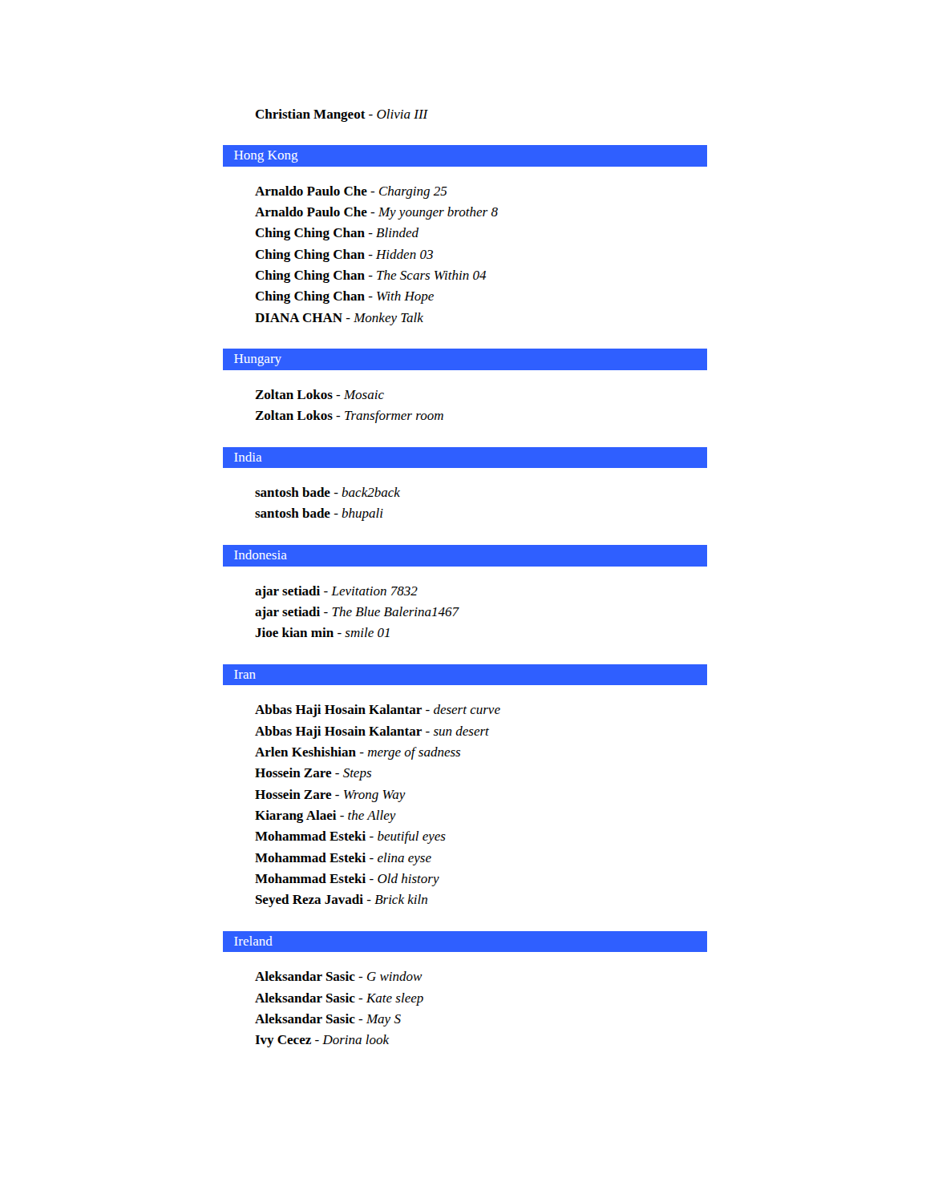Christian Mangeot - Olivia III
Hong Kong
Arnaldo Paulo Che - Charging 25
Arnaldo Paulo Che - My younger brother 8
Ching Ching Chan - Blinded
Ching Ching Chan - Hidden 03
Ching Ching Chan - The Scars Within 04
Ching Ching Chan - With Hope
DIANA CHAN - Monkey Talk
Hungary
Zoltan Lokos - Mosaic
Zoltan Lokos - Transformer room
India
santosh bade - back2back
santosh bade - bhupali
Indonesia
ajar setiadi - Levitation 7832
ajar setiadi - The Blue Balerina1467
Jioe kian min - smile 01
Iran
Abbas Haji Hosain Kalantar - desert curve
Abbas Haji Hosain Kalantar - sun desert
Arlen Keshishian - merge of sadness
Hossein Zare - Steps
Hossein Zare - Wrong Way
Kiarang Alaei - the Alley
Mohammad Esteki - beutiful eyes
Mohammad Esteki - elina eyse
Mohammad Esteki - Old history
Seyed Reza Javadi - Brick kiln
Ireland
Aleksandar Sasic - G window
Aleksandar Sasic - Kate sleep
Aleksandar Sasic - May S
Ivy Cecez - Dorina look